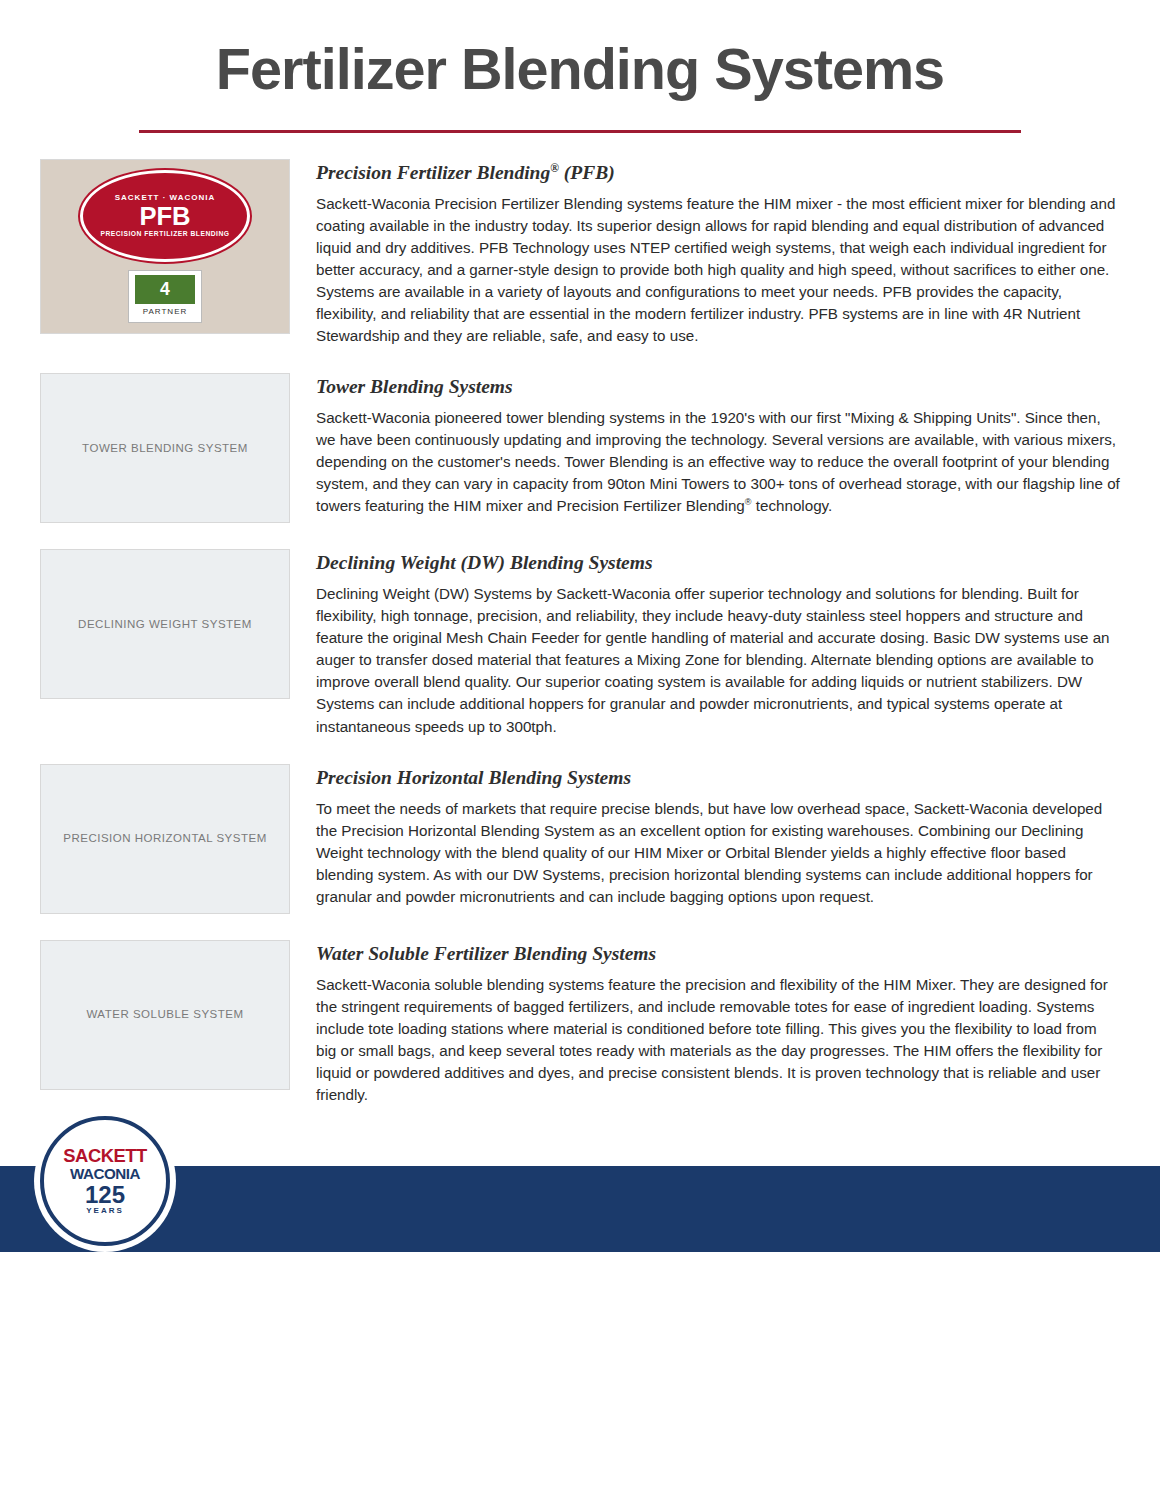Fertilizer Blending Systems
SACKETT · WACONIA PFB PRECISION FERTILIZER BLENDING
4
PARTNER
Precision Fertilizer Blending® (PFB)
Sackett-Waconia Precision Fertilizer Blending systems feature the HIM mixer - the most efficient mixer for blending and coating available in the industry today. Its superior design allows for rapid blending and equal distribution of advanced liquid and dry additives. PFB Technology uses NTEP certified weigh systems, that weigh each individual ingredient for better accuracy, and a garner-style design to provide both high quality and high speed, without sacrifices to either one. Systems are available in a variety of layouts and configurations to meet your needs. PFB provides the capacity, flexibility, and reliability that are essential in the modern fertilizer industry. PFB systems are in line with 4R Nutrient Stewardship and they are reliable, safe, and easy to use.
Tower Blending System
Tower Blending Systems
Sackett-Waconia pioneered tower blending systems in the 1920's with our first "Mixing & Shipping Units". Since then, we have been continuously updating and improving the technology. Several versions are available, with various mixers, depending on the customer's needs. Tower Blending is an effective way to reduce the overall footprint of your blending system, and they can vary in capacity from 90ton Mini Towers to 300+ tons of overhead storage, with our flagship line of towers featuring the HIM mixer and Precision Fertilizer Blending® technology.
Declining Weight System
Declining Weight (DW) Blending Systems
Declining Weight (DW) Systems by Sackett-Waconia offer superior technology and solutions for blending. Built for flexibility, high tonnage, precision, and reliability, they include heavy-duty stainless steel hoppers and structure and feature the original Mesh Chain Feeder for gentle handling of material and accurate dosing. Basic DW systems use an auger to transfer dosed material that features a Mixing Zone for blending. Alternate blending options are available to improve overall blend quality. Our superior coating system is available for adding liquids or nutrient stabilizers. DW Systems can include additional hoppers for granular and powder micronutrients, and typical systems operate at instantaneous speeds up to 300tph.
Precision Horizontal System
Precision Horizontal Blending Systems
To meet the needs of markets that require precise blends, but have low overhead space, Sackett-Waconia developed the Precision Horizontal Blending System as an excellent option for existing warehouses. Combining our Declining Weight technology with the blend quality of our HIM Mixer or Orbital Blender yields a highly effective floor based blending system. As with our DW Systems, precision horizontal blending systems can include additional hoppers for granular and powder micronutrients and can include bagging options upon request.
Water Soluble System
Water Soluble Fertilizer Blending Systems
Sackett-Waconia soluble blending systems feature the precision and flexibility of the HIM Mixer. They are designed for the stringent requirements of bagged fertilizers, and include removable totes for ease of ingredient loading. Systems include tote loading stations where material is conditioned before tote filling. This gives you the flexibility to load from big or small bags, and keep several totes ready with materials as the day progresses. The HIM offers the flexibility for liquid or powdered additives and dyes, and precise consistent blends. It is proven technology that is reliable and user friendly.
SACKETT WACONIA 125YEARS